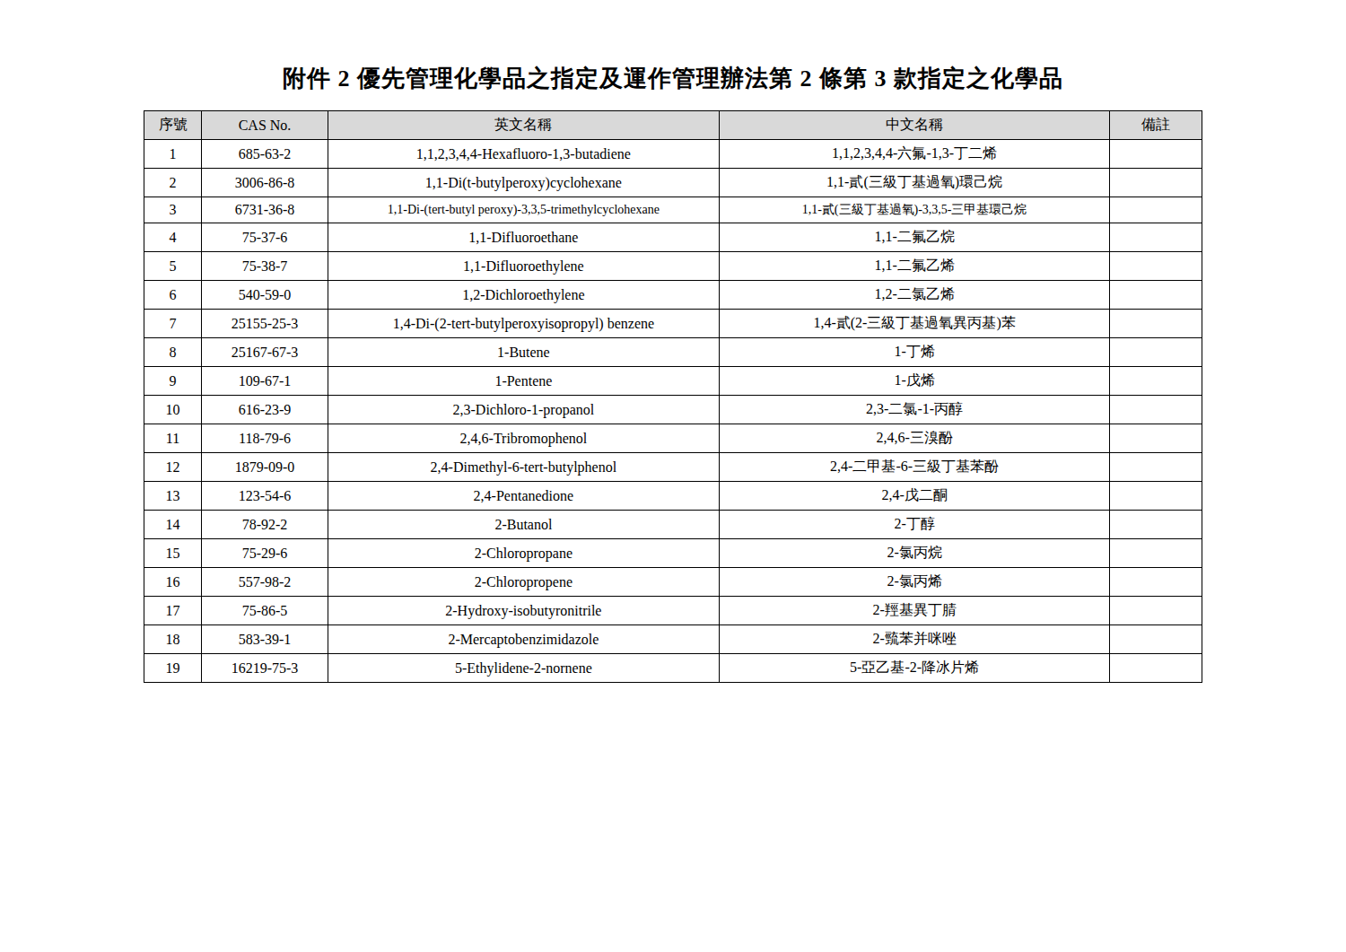附件 2 優先管理化學品之指定及運作管理辦法第 2 條第 3 款指定之化學品
| 序號 | CAS No. | 英文名稱 | 中文名稱 | 備註 |
| --- | --- | --- | --- | --- |
| 1 | 685-63-2 | 1,1,2,3,4,4-Hexafluoro-1,3-butadiene | 1,1,2,3,4,4-六氟-1,3-丁二烯 | |
| 2 | 3006-86-8 | 1,1-Di(t-butylperoxy)cyclohexane | 1,1-貳(三級丁基過氧)環己烷 | |
| 3 | 6731-36-8 | 1,1-Di-(tert-butyl peroxy)-3,3,5-trimethylcyclohexane | 1,1-貳(三級丁基過氧)-3,3,5-三甲基環己烷 | |
| 4 | 75-37-6 | 1,1-Difluoroethane | 1,1-二氟乙烷 | |
| 5 | 75-38-7 | 1,1-Difluoroethylene | 1,1-二氟乙烯 | |
| 6 | 540-59-0 | 1,2-Dichloroethylene | 1,2-二氯乙烯 | |
| 7 | 25155-25-3 | 1,4-Di-(2-tert-butylperoxyisopropyl) benzene | 1,4-貳(2-三級丁基過氧異丙基)苯 | |
| 8 | 25167-67-3 | 1-Butene | 1-丁烯 | |
| 9 | 109-67-1 | 1-Pentene | 1-戊烯 | |
| 10 | 616-23-9 | 2,3-Dichloro-1-propanol | 2,3-二氯-1-丙醇 | |
| 11 | 118-79-6 | 2,4,6-Tribromophenol | 2,4,6-三溴酚 | |
| 12 | 1879-09-0 | 2,4-Dimethyl-6-tert-butylphenol | 2,4-二甲基-6-三級丁基苯酚 | |
| 13 | 123-54-6 | 2,4-Pentanedione | 2,4-戊二酮 | |
| 14 | 78-92-2 | 2-Butanol | 2-丁醇 | |
| 15 | 75-29-6 | 2-Chloropropane | 2-氯丙烷 | |
| 16 | 557-98-2 | 2-Chloropropene | 2-氯丙烯 | |
| 17 | 75-86-5 | 2-Hydroxy-isobutyronitrile | 2-羥基異丁腈 | |
| 18 | 583-39-1 | 2-Mercaptobenzimidazole | 2-巰苯并咪唑 | |
| 19 | 16219-75-3 | 5-Ethylidene-2-nornene | 5-亞乙基-2-降冰片烯 | |